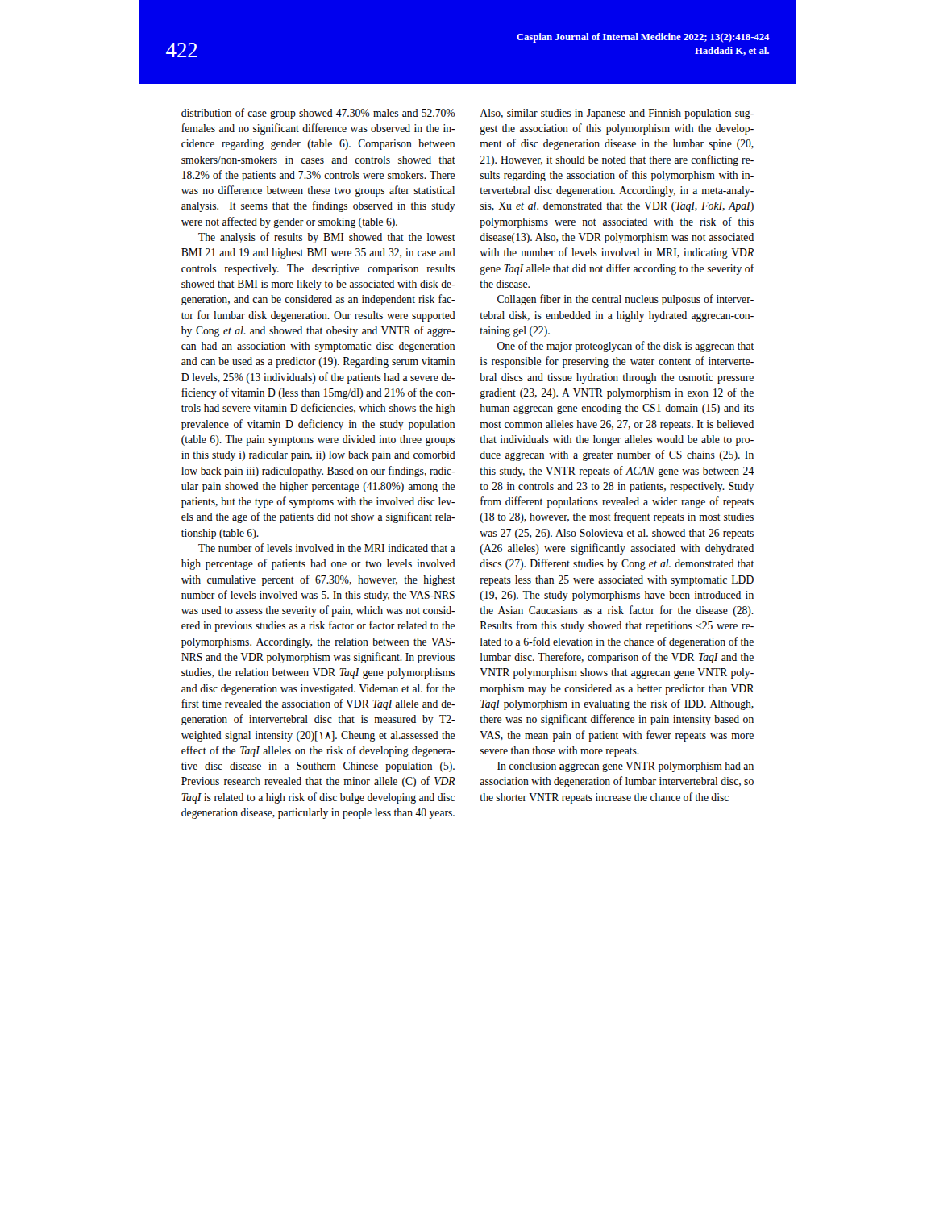422
Caspian Journal of Internal Medicine 2022; 13(2):418-424
Haddadi K, et al.
distribution of case group showed 47.30% males and 52.70% females and no significant difference was observed in the incidence regarding gender (table 6). Comparison between smokers/non-smokers in cases and controls showed that 18.2% of the patients and 7.3% controls were smokers. There was no difference between these two groups after statistical analysis. It seems that the findings observed in this study were not affected by gender or smoking (table 6).
The analysis of results by BMI showed that the lowest BMI 21 and 19 and highest BMI were 35 and 32, in case and controls respectively. The descriptive comparison results showed that BMI is more likely to be associated with disk degeneration, and can be considered as an independent risk factor for lumbar disk degeneration. Our results were supported by Cong et al. and showed that obesity and VNTR of aggrecan had an association with symptomatic disc degeneration and can be used as a predictor (19). Regarding serum vitamin D levels, 25% (13 individuals) of the patients had a severe deficiency of vitamin D (less than 15mg/dl) and 21% of the controls had severe vitamin D deficiencies, which shows the high prevalence of vitamin D deficiency in the study population (table 6). The pain symptoms were divided into three groups in this study i) radicular pain, ii) low back pain and comorbid low back pain iii) radiculopathy. Based on our findings, radicular pain showed the higher percentage (41.80%) among the patients, but the type of symptoms with the involved disc levels and the age of the patients did not show a significant relationship (table 6).
The number of levels involved in the MRI indicated that a high percentage of patients had one or two levels involved with cumulative percent of 67.30%, however, the highest number of levels involved was 5. In this study, the VAS-NRS was used to assess the severity of pain, which was not considered in previous studies as a risk factor or factor related to the polymorphisms. Accordingly, the relation between the VAS-NRS and the VDR polymorphism was significant. In previous studies, the relation between VDR TaqI gene polymorphisms and disc degeneration was investigated. Videman et al. for the first time revealed the association of VDR TaqI allele and degeneration of intervertebral disc that is measured by T2-weighted signal intensity (20)[١٨]. Cheung et al.assessed the effect of the TaqI alleles on the risk of developing degenerative disc disease in a Southern Chinese population (5). Previous research revealed that the minor allele (C) of VDR TaqI is related to a high risk of disc bulge developing and disc degeneration disease, particularly in people less than 40 years. Also, similar studies in Japanese and Finnish population suggest the association of this polymorphism with the development of disc degeneration disease in the lumbar spine (20, 21). However, it should be noted that there are conflicting results regarding the association of this polymorphism with intervertebral disc degeneration. Accordingly, in a meta-analysis, Xu et al. demonstrated that the VDR (TaqI, FokI, ApaI) polymorphisms were not associated with the risk of this disease(13). Also, the VDR polymorphism was not associated with the number of levels involved in MRI, indicating VDR gene TaqI allele that did not differ according to the severity of the disease.
Collagen fiber in the central nucleus pulposus of intervertebral disk, is embedded in a highly hydrated aggrecan-containing gel (22).
One of the major proteoglycan of the disk is aggrecan that is responsible for preserving the water content of intervertebral discs and tissue hydration through the osmotic pressure gradient (23, 24). A VNTR polymorphism in exon 12 of the human aggrecan gene encoding the CS1 domain (15) and its most common alleles have 26, 27, or 28 repeats. It is believed that individuals with the longer alleles would be able to produce aggrecan with a greater number of CS chains (25). In this study, the VNTR repeats of ACAN gene was between 24 to 28 in controls and 23 to 28 in patients, respectively. Study from different populations revealed a wider range of repeats (18 to 28), however, the most frequent repeats in most studies was 27 (25, 26). Also Solovieva et al. showed that 26 repeats (A26 alleles) were significantly associated with dehydrated discs (27). Different studies by Cong et al. demonstrated that repeats less than 25 were associated with symptomatic LDD (19, 26). The study polymorphisms have been introduced in the Asian Caucasians as a risk factor for the disease (28). Results from this study showed that repetitions ≤25 were related to a 6-fold elevation in the chance of degeneration of the lumbar disc. Therefore, comparison of the VDR TaqI and the VNTR polymorphism shows that aggrecan gene VNTR polymorphism may be considered as a better predictor than VDR TaqI polymorphism in evaluating the risk of IDD. Although, there was no significant difference in pain intensity based on VAS, the mean pain of patient with fewer repeats was more severe than those with more repeats.
In conclusion aggrecan gene VNTR polymorphism had an association with degeneration of lumbar intervertebral disc, so the shorter VNTR repeats increase the chance of the disc